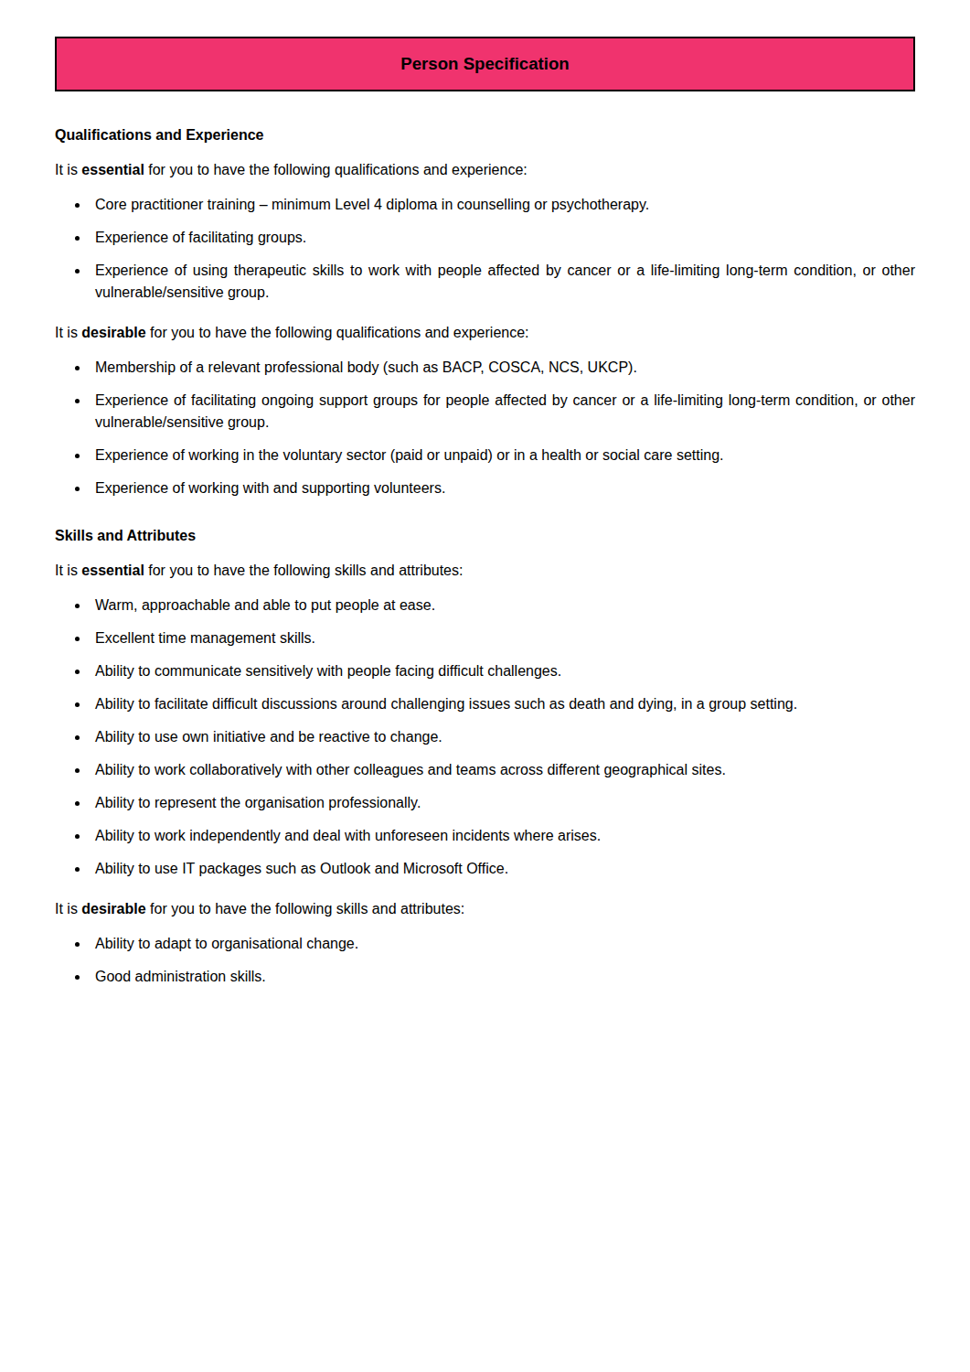Person Specification
Qualifications and Experience
It is essential for you to have the following qualifications and experience:
Core practitioner training – minimum Level 4 diploma in counselling or psychotherapy.
Experience of facilitating groups.
Experience of using therapeutic skills to work with people affected by cancer or a life-limiting long-term condition, or other vulnerable/sensitive group.
It is desirable for you to have the following qualifications and experience:
Membership of a relevant professional body (such as BACP, COSCA, NCS, UKCP).
Experience of facilitating ongoing support groups for people affected by cancer or a life-limiting long-term condition, or other vulnerable/sensitive group.
Experience of working in the voluntary sector (paid or unpaid) or in a health or social care setting.
Experience of working with and supporting volunteers.
Skills and Attributes
It is essential for you to have the following skills and attributes:
Warm, approachable and able to put people at ease.
Excellent time management skills.
Ability to communicate sensitively with people facing difficult challenges.
Ability to facilitate difficult discussions around challenging issues such as death and dying, in a group setting.
Ability to use own initiative and be reactive to change.
Ability to work collaboratively with other colleagues and teams across different geographical sites.
Ability to represent the organisation professionally.
Ability to work independently and deal with unforeseen incidents where arises.
Ability to use IT packages such as Outlook and Microsoft Office.
It is desirable for you to have the following skills and attributes:
Ability to adapt to organisational change.
Good administration skills.